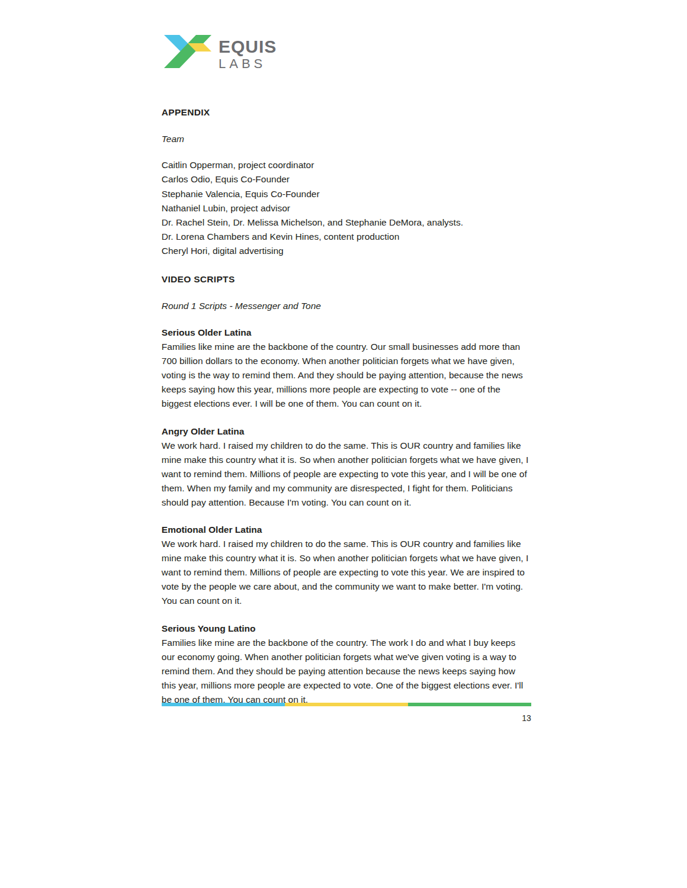EQUIS LABS
APPENDIX
Team
Caitlin Opperman, project coordinator
Carlos Odio, Equis Co-Founder
Stephanie Valencia, Equis Co-Founder
Nathaniel Lubin, project advisor
Dr. Rachel Stein, Dr. Melissa Michelson, and Stephanie DeMora, analysts.
Dr. Lorena Chambers and Kevin Hines, content production
Cheryl Hori, digital advertising
VIDEO SCRIPTS
Round 1 Scripts - Messenger and Tone
Serious Older Latina
Families like mine are the backbone of the country. Our small businesses add more than 700 billion dollars to the economy. When another politician forgets what we have given, voting is the way to remind them. And they should be paying attention, because the news keeps saying how this year, millions more people are expecting to vote -- one of the biggest elections ever. I will be one of them. You can count on it.
Angry Older Latina
We work hard. I raised my children to do the same. This is OUR country and families like mine make this country what it is. So when another politician forgets what we have given, I want to remind them. Millions of people are expecting to vote this year, and I will be one of them. When my family and my community are disrespected, I fight for them. Politicians should pay attention. Because I'm voting. You can count on it.
Emotional Older Latina
We work hard. I raised my children to do the same. This is OUR country and families like mine make this country what it is. So when another politician forgets what we have given, I want to remind them. Millions of people are expecting to vote this year. We are inspired to vote by the people we care about, and the community we want to make better. I'm voting. You can count on it.
Serious Young Latino
Families like mine are the backbone of the country. The work I do and what I buy keeps our economy going. When another politician forgets what we've given voting is a way to remind them. And they should be paying attention because the news keeps saying how this year, millions more people are expected to vote. One of the biggest elections ever. I'll be one of them. You can count on it.
13